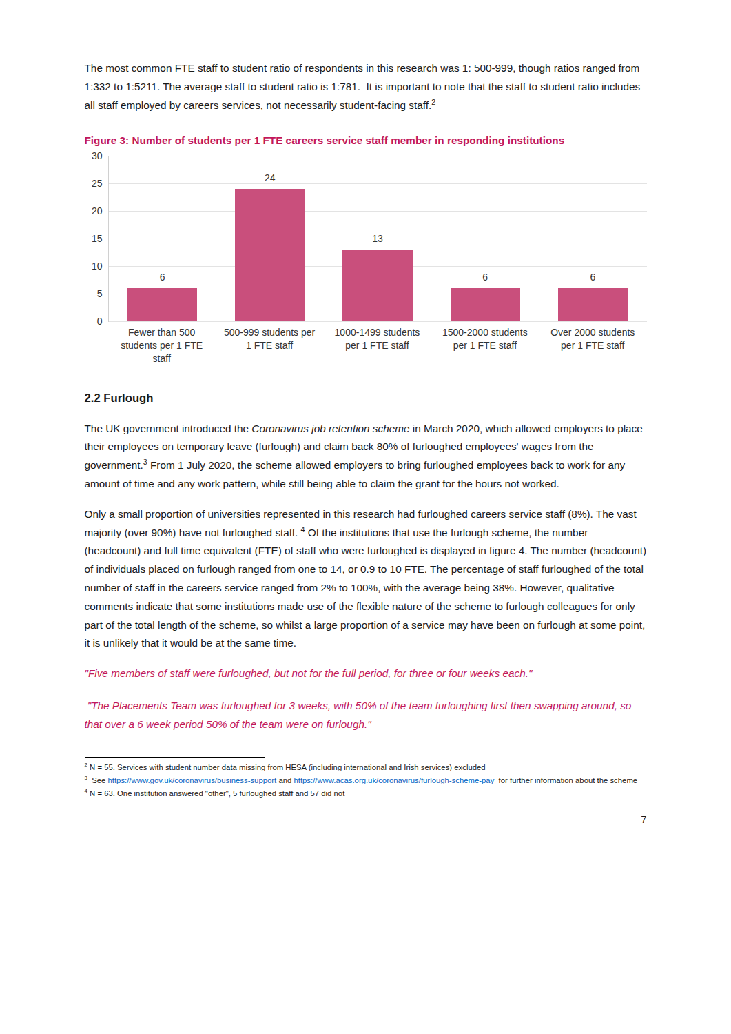The most common FTE staff to student ratio of respondents in this research was 1: 500-999, though ratios ranged from 1:332 to 1:5211. The average staff to student ratio is 1:781. It is important to note that the staff to student ratio includes all staff employed by careers services, not necessarily student-facing staff.2
Figure 3: Number of students per 1 FTE careers service staff member in responding institutions
30
25
20
15
10
5
0
6
24
13
6
6
Fewer than 500 students per 1 FTE staff
500-999 students per 1 FTE staff
1000-1499 students per 1 FTE staff
1500-2000 students per 1 FTE staff
Over 2000 students per 1 FTE staff
2.2 Furlough
The UK government introduced the Coronavirus job retention scheme in March 2020, which allowed employers to place their employees on temporary leave (furlough) and claim back 80% of furloughed employees' wages from the government.3 From 1 July 2020, the scheme allowed employers to bring furloughed employees back to work for any amount of time and any work pattern, while still being able to claim the grant for the hours not worked.
Only a small proportion of universities represented in this research had furloughed careers service staff (8%). The vast majority (over 90%) have not furloughed staff. 4 Of the institutions that use the furlough scheme, the number (headcount) and full time equivalent (FTE) of staff who were furloughed is displayed in figure 4. The number (headcount) of individuals placed on furlough ranged from one to 14, or 0.9 to 10 FTE. The percentage of staff furloughed of the total number of staff in the careers service ranged from 2% to 100%, with the average being 38%. However, qualitative comments indicate that some institutions made use of the flexible nature of the scheme to furlough colleagues for only part of the total length of the scheme, so whilst a large proportion of a service may have been on furlough at some point, it is unlikely that it would be at the same time.
"Five members of staff were furloughed, but not for the full period, for three or four weeks each."
"The Placements Team was furloughed for 3 weeks, with 50% of the team furloughing first then swapping around, so that over a 6 week period 50% of the team were on furlough."
2 N = 55. Services with student number data missing from HESA (including international and Irish services) excluded
3 See https://www.gov.uk/coronavirus/business-support and https://www.acas.org.uk/coronavirus/furlough-scheme-pay for further information about the scheme
4 N = 63. One institution answered "other", 5 furloughed staff and 57 did not
7